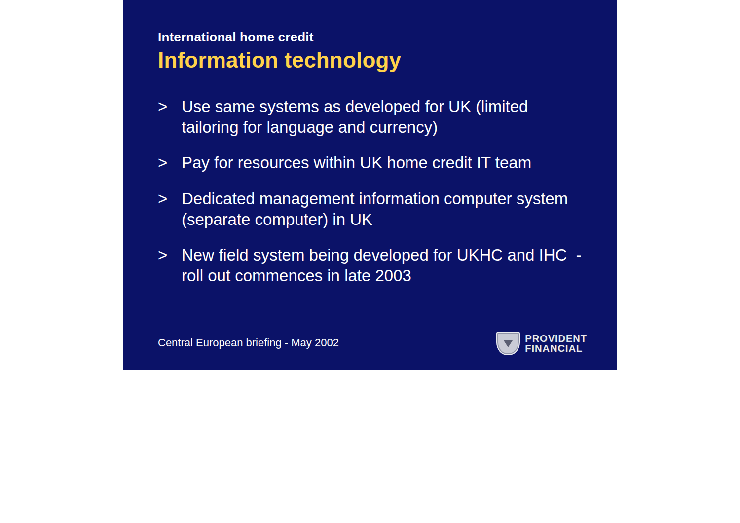International home credit
Information technology
Use same systems as developed for UK (limited tailoring for language and currency)
Pay for resources within UK home credit IT team
Dedicated management information computer system (separate computer) in UK
New field system being developed for UKHC and IHC - roll out commences in late 2003
Central European briefing - May 2002
PROVIDENT FINANCIAL